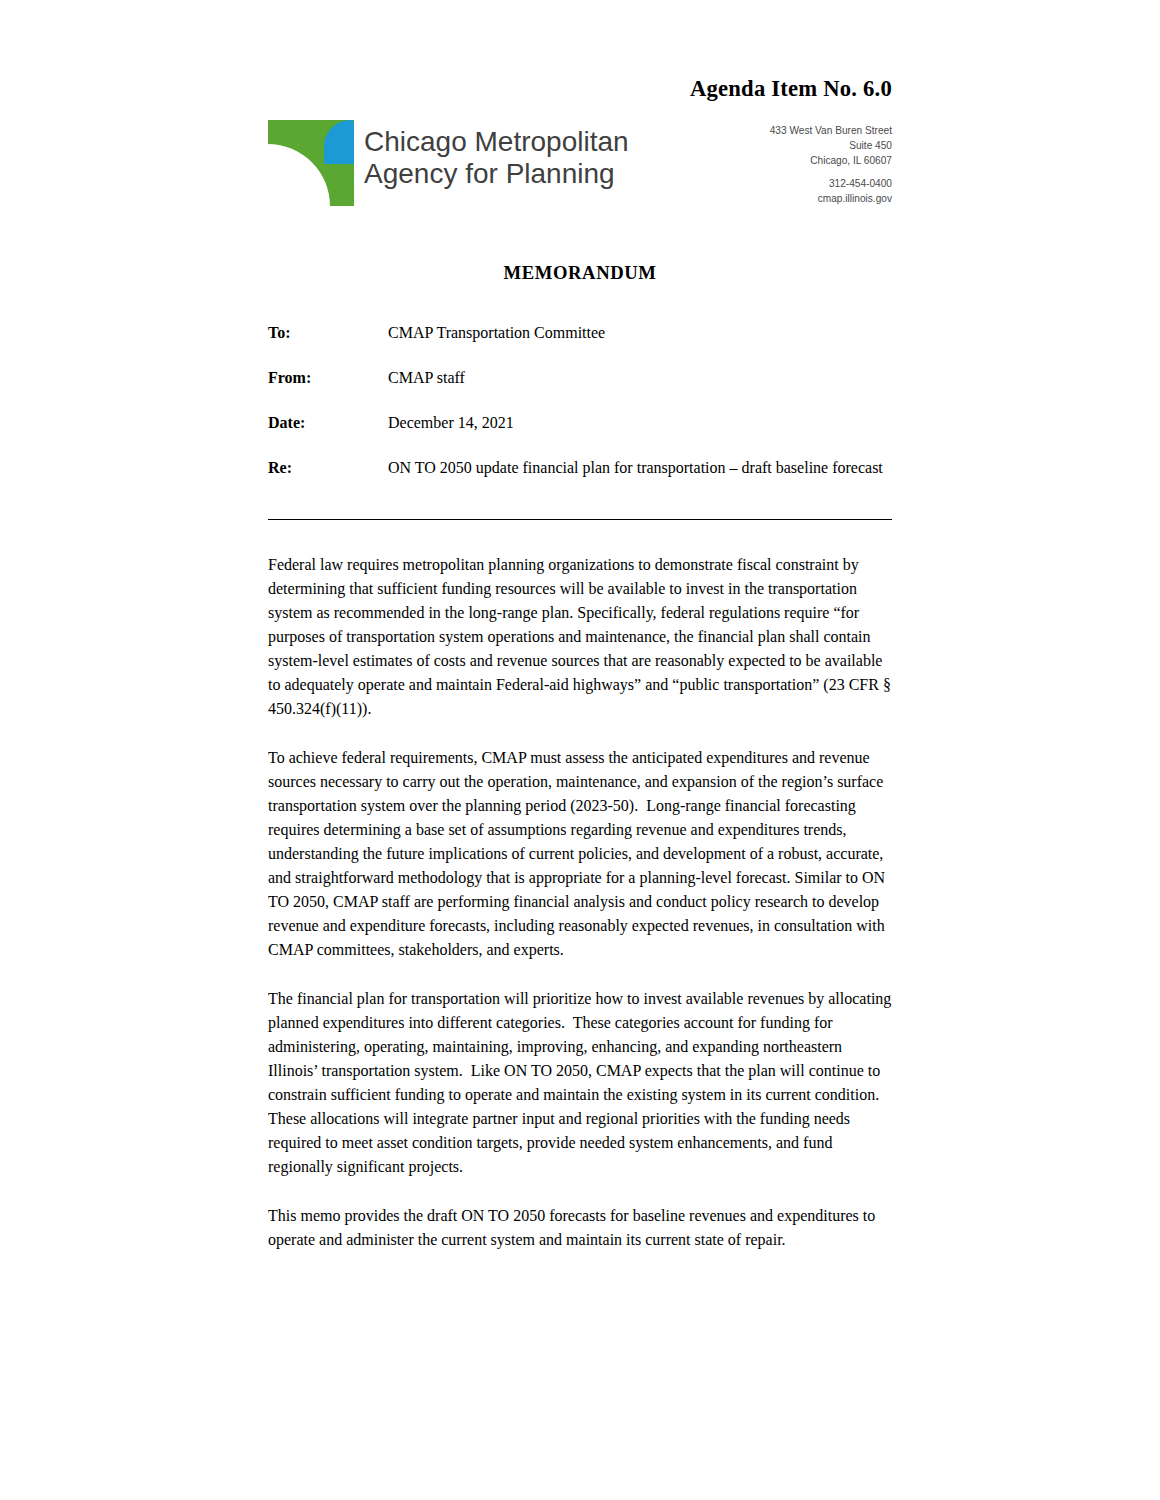Agenda Item No. 6.0
Chicago Metropolitan Agency for Planning
433 West Van Buren Street
Suite 450
Chicago, IL 60607 312-454-0400
cmap.illinois.gov
MEMORANDUM
| To: | CMAP Transportation Committee |
| From: | CMAP staff |
| Date: | December 14, 2021 |
| Re: | ON TO 2050 update financial plan for transportation – draft baseline forecast |
Federal law requires metropolitan planning organizations to demonstrate fiscal constraint by determining that sufficient funding resources will be available to invest in the transportation system as recommended in the long-range plan. Specifically, federal regulations require “for purposes of transportation system operations and maintenance, the financial plan shall contain system-level estimates of costs and revenue sources that are reasonably expected to be available to adequately operate and maintain Federal-aid highways” and “public transportation” (23 CFR § 450.324(f)(11)).
To achieve federal requirements, CMAP must assess the anticipated expenditures and revenue sources necessary to carry out the operation, maintenance, and expansion of the region’s surface transportation system over the planning period (2023-50). Long-range financial forecasting requires determining a base set of assumptions regarding revenue and expenditures trends, understanding the future implications of current policies, and development of a robust, accurate, and straightforward methodology that is appropriate for a planning-level forecast. Similar to ON TO 2050, CMAP staff are performing financial analysis and conduct policy research to develop revenue and expenditure forecasts, including reasonably expected revenues, in consultation with CMAP committees, stakeholders, and experts.
The financial plan for transportation will prioritize how to invest available revenues by allocating planned expenditures into different categories. These categories account for funding for administering, operating, maintaining, improving, enhancing, and expanding northeastern Illinois’ transportation system. Like ON TO 2050, CMAP expects that the plan will continue to constrain sufficient funding to operate and maintain the existing system in its current condition. These allocations will integrate partner input and regional priorities with the funding needs required to meet asset condition targets, provide needed system enhancements, and fund regionally significant projects.
This memo provides the draft ON TO 2050 forecasts for baseline revenues and expenditures to operate and administer the current system and maintain its current state of repair.